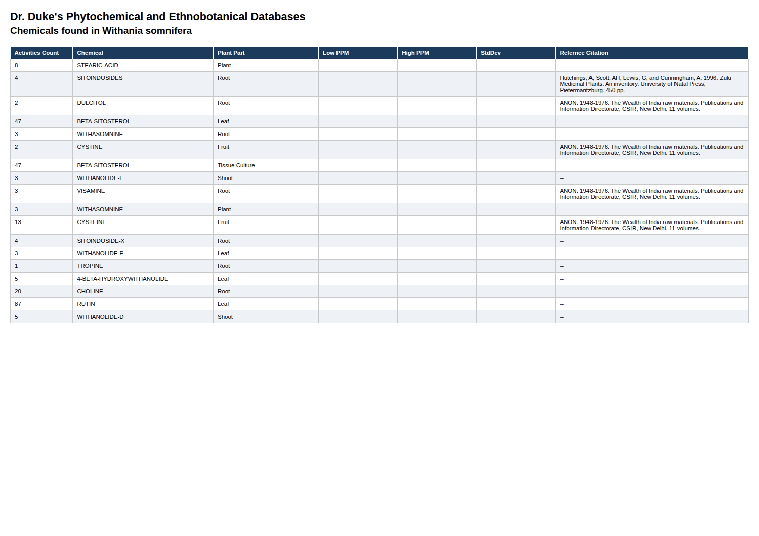Dr. Duke's Phytochemical and Ethnobotanical Databases
Chemicals found in Withania somnifera
| Activities Count | Chemical | Plant Part | Low PPM | High PPM | StdDev | Refernce Citation |
| --- | --- | --- | --- | --- | --- | --- |
| 8 | STEARIC-ACID | Plant | | | | -- |
| 4 | SITOINDOSIDES | Root | | | | Hutchings, A, Scott, AH, Lewis, G, and Cunningham, A. 1996. Zulu Medicinal Plants. An inventory. University of Natal Press, Pietermaritzburg. 450 pp. |
| 2 | DULCITOL | Root | | | | ANON. 1948-1976. The Wealth of India raw materials. Publications and Information Directorate, CSIR, New Delhi. 11 volumes. |
| 47 | BETA-SITOSTEROL | Leaf | | | | -- |
| 3 | WITHASOMNINE | Root | | | | -- |
| 2 | CYSTINE | Fruit | | | | ANON. 1948-1976. The Wealth of India raw materials. Publications and Information Directorate, CSIR, New Delhi. 11 volumes. |
| 47 | BETA-SITOSTEROL | Tissue Culture | | | | -- |
| 3 | WITHANOLIDE-E | Shoot | | | | -- |
| 3 | VISAMINE | Root | | | | ANON. 1948-1976. The Wealth of India raw materials. Publications and Information Directorate, CSIR, New Delhi. 11 volumes. |
| 3 | WITHASOMNINE | Plant | | | | -- |
| 13 | CYSTEINE | Fruit | | | | ANON. 1948-1976. The Wealth of India raw materials. Publications and Information Directorate, CSIR, New Delhi. 11 volumes. |
| 4 | SITOINDOSIDE-X | Root | | | | -- |
| 3 | WITHANOLIDE-E | Leaf | | | | -- |
| 1 | TROPINE | Root | | | | -- |
| 5 | 4-BETA-HYDROXYWITHANOLIDE | Leaf | | | | -- |
| 20 | CHOLINE | Root | | | | -- |
| 87 | RUTIN | Leaf | | | | -- |
| 5 | WITHANOLIDE-D | Shoot | | | | -- |